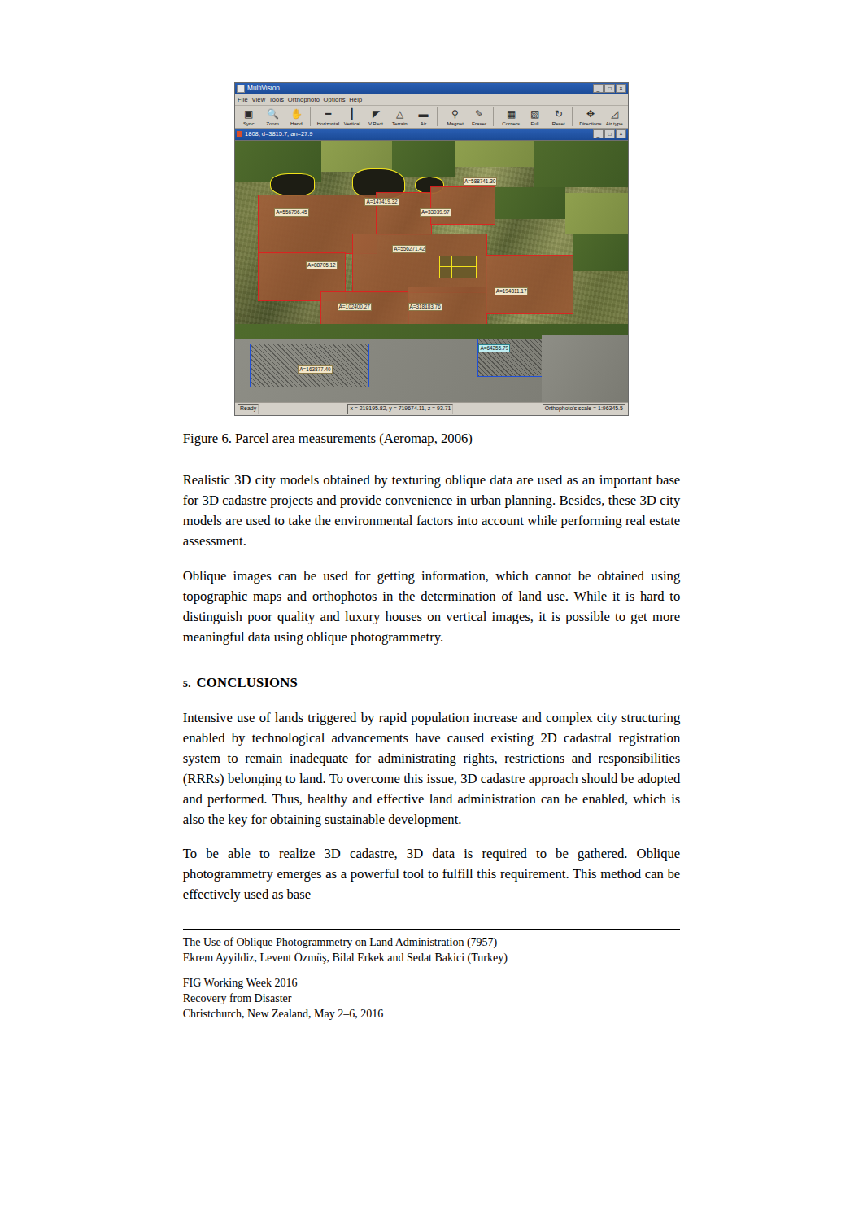MultiVision
_□×
File View Tools Orthophoto Options Help
▣Sync
🔍Zoom
✋Hand
━Horizontal
┃Vertical
◤V.Rect
△Terrain
▬Air
⚲Magnet
✎Eraser
▦Corners
▧Full
↻Reset
✥Directions
◿Air type
1808, d=3815.7, an=27.9
_□×
A=588741.30
A=556796.45
A=147419.32
A=33039.97
A=556271.42
A=88705.12
A=102400.27
A=318183.76
A=194811.17
A=64255.79
A=163877.40
Ready
x = 219195.82, y = 719674.11, z = 93.71
Orthophoto's scale = 1:96345.5
Figure 6. Parcel area measurements (Aeromap, 2006)
Realistic 3D city models obtained by texturing oblique data are used as an important base for 3D cadastre projects and provide convenience in urban planning. Besides, these 3D city models are used to take the environmental factors into account while performing real estate assessment.
Oblique images can be used for getting information, which cannot be obtained using topographic maps and orthophotos in the determination of land use. While it is hard to distinguish poor quality and luxury houses on vertical images, it is possible to get more meaningful data using oblique photogrammetry.
5. CONCLUSIONS
Intensive use of lands triggered by rapid population increase and complex city structuring enabled by technological advancements have caused existing 2D cadastral registration system to remain inadequate for administrating rights, restrictions and responsibilities (RRRs) belonging to land. To overcome this issue, 3D cadastre approach should be adopted and performed. Thus, healthy and effective land administration can be enabled, which is also the key for obtaining sustainable development.
To be able to realize 3D cadastre, 3D data is required to be gathered. Oblique photogrammetry emerges as a powerful tool to fulfill this requirement. This method can be effectively used as base
The Use of Oblique Photogrammetry on Land Administration (7957)
Ekrem Ayyildiz, Levent Özmüş, Bilal Erkek and Sedat Bakici (Turkey)
FIG Working Week 2016
Recovery from Disaster
Christchurch, New Zealand, May 2–6, 2016